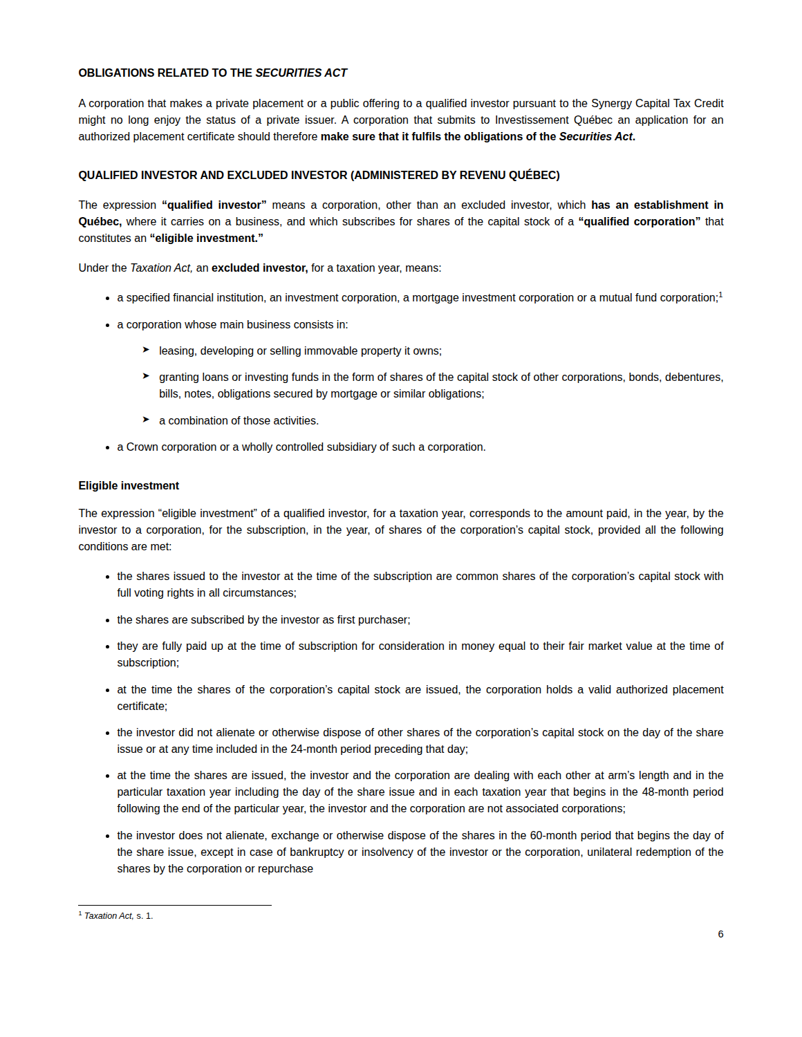OBLIGATIONS RELATED TO THE SECURITIES ACT
A corporation that makes a private placement or a public offering to a qualified investor pursuant to the Synergy Capital Tax Credit might no long enjoy the status of a private issuer. A corporation that submits to Investissement Québec an application for an authorized placement certificate should therefore make sure that it fulfils the obligations of the Securities Act.
QUALIFIED INVESTOR AND EXCLUDED INVESTOR (ADMINISTERED BY REVENU QUÉBEC)
The expression “qualified investor” means a corporation, other than an excluded investor, which has an establishment in Québec, where it carries on a business, and which subscribes for shares of the capital stock of a “qualified corporation” that constitutes an “eligible investment.”
Under the Taxation Act, an excluded investor, for a taxation year, means:
a specified financial institution, an investment corporation, a mortgage investment corporation or a mutual fund corporation;1
a corporation whose main business consists in:
leasing, developing or selling immovable property it owns;
granting loans or investing funds in the form of shares of the capital stock of other corporations, bonds, debentures, bills, notes, obligations secured by mortgage or similar obligations;
a combination of those activities.
a Crown corporation or a wholly controlled subsidiary of such a corporation.
Eligible investment
The expression “eligible investment” of a qualified investor, for a taxation year, corresponds to the amount paid, in the year, by the investor to a corporation, for the subscription, in the year, of shares of the corporation’s capital stock, provided all the following conditions are met:
the shares issued to the investor at the time of the subscription are common shares of the corporation’s capital stock with full voting rights in all circumstances;
the shares are subscribed by the investor as first purchaser;
they are fully paid up at the time of subscription for consideration in money equal to their fair market value at the time of subscription;
at the time the shares of the corporation’s capital stock are issued, the corporation holds a valid authorized placement certificate;
the investor did not alienate or otherwise dispose of other shares of the corporation’s capital stock on the day of the share issue or at any time included in the 24-month period preceding that day;
at the time the shares are issued, the investor and the corporation are dealing with each other at arm’s length and in the particular taxation year including the day of the share issue and in each taxation year that begins in the 48-month period following the end of the particular year, the investor and the corporation are not associated corporations;
the investor does not alienate, exchange or otherwise dispose of the shares in the 60-month period that begins the day of the share issue, except in case of bankruptcy or insolvency of the investor or the corporation, unilateral redemption of the shares by the corporation or repurchase
1 Taxation Act, s. 1.
6